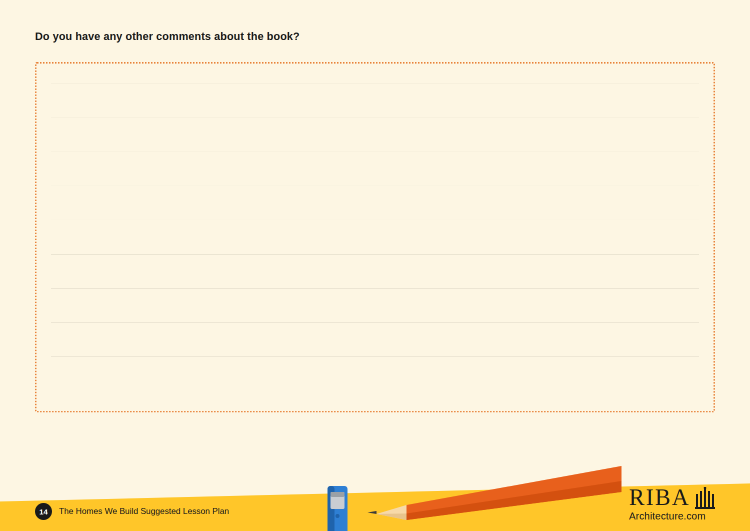Do you have any other comments about the book?
14 The Homes We Build Suggested Lesson Plan
RIBA
Architecture.com